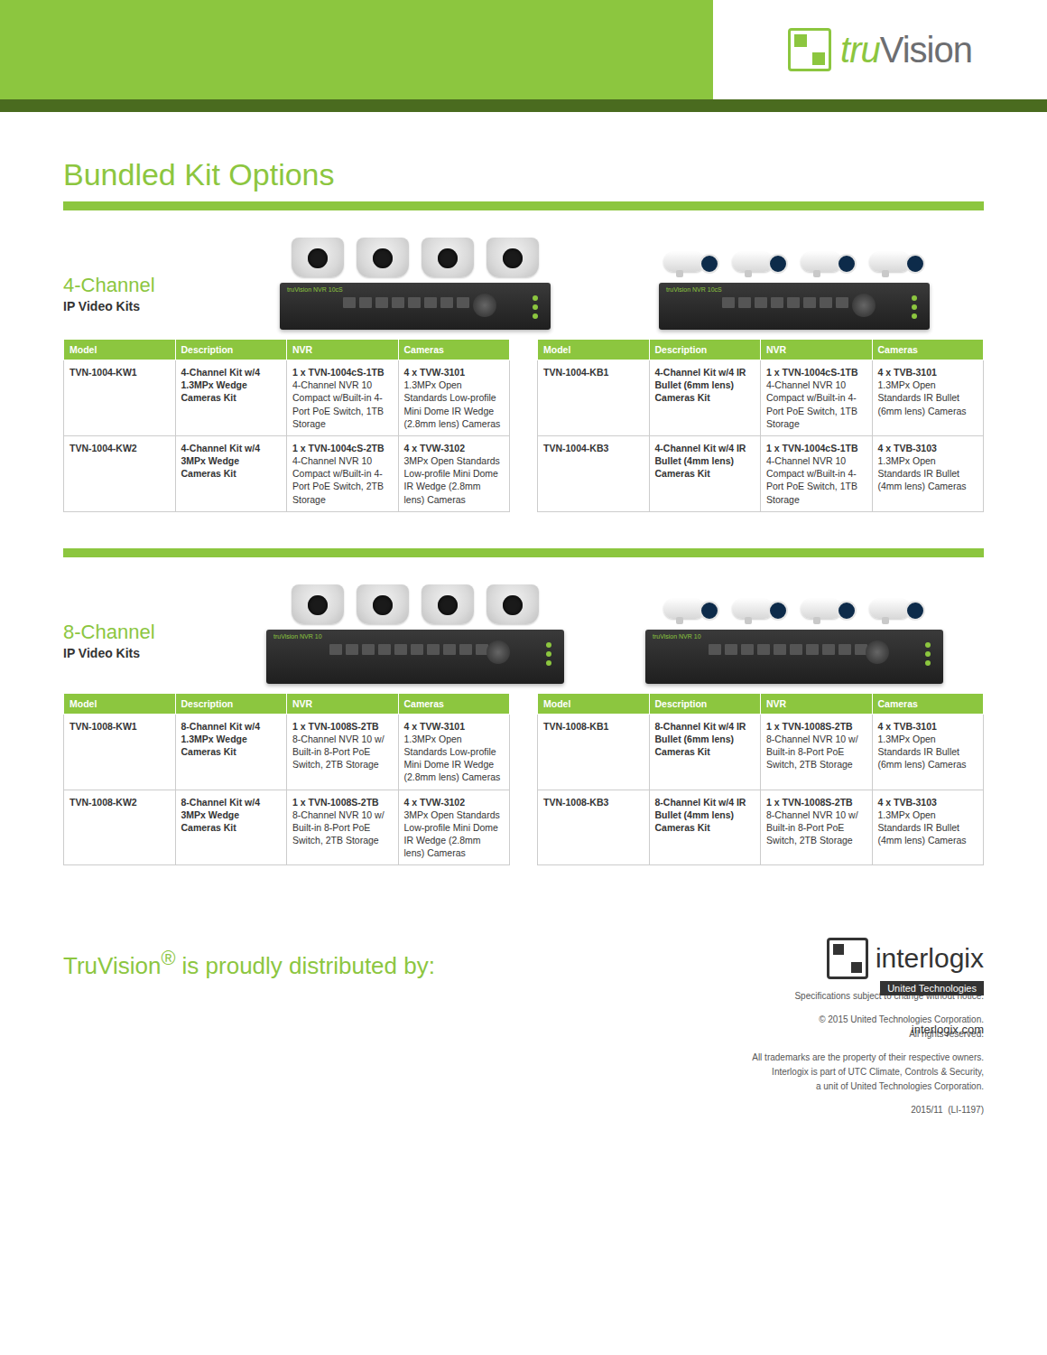tru Vision
Bundled Kit Options
4-Channel
IP Video Kits
truVision NVR 10cS
truVision NVR 10cS
| Model | Description | NVR | Cameras |
| --- | --- | --- | --- |
| TVN-1004-KW1 | 4-Channel Kit w/4 1.3MPx Wedge Cameras Kit | 1 x TVN-1004cS-1TB 4-Channel NVR 10 Compact w/Built-in 4-Port PoE Switch, 1TB Storage | 4 x TVW-3101 1.3MPx Open Standards Low-profile Mini Dome IR Wedge (2.8mm lens) Cameras |
| TVN-1004-KW2 | 4-Channel Kit w/4 3MPx Wedge Cameras Kit | 1 x TVN-1004cS-2TB 4-Channel NVR 10 Compact w/Built-in 4-Port PoE Switch, 2TB Storage | 4 x TVW-3102 3MPx Open Standards Low-profile Mini Dome IR Wedge (2.8mm lens) Cameras |
| Model | Description | NVR | Cameras |
| --- | --- | --- | --- |
| TVN-1004-KB1 | 4-Channel Kit w/4 IR Bullet (6mm lens) Cameras Kit | 1 x TVN-1004cS-1TB 4-Channel NVR 10 Compact w/Built-in 4-Port PoE Switch, 1TB Storage | 4 x TVB-3101 1.3MPx Open Standards IR Bullet (6mm lens) Cameras |
| TVN-1004-KB3 | 4-Channel Kit w/4 IR Bullet (4mm lens) Cameras Kit | 1 x TVN-1004cS-1TB 4-Channel NVR 10 Compact w/Built-in 4-Port PoE Switch, 1TB Storage | 4 x TVB-3103 1.3MPx Open Standards IR Bullet (4mm lens) Cameras |
8-Channel
IP Video Kits
truVision NVR 10
truVision NVR 10
| Model | Description | NVR | Cameras |
| --- | --- | --- | --- |
| TVN-1008-KW1 | 8-Channel Kit w/4 1.3MPx Wedge Cameras Kit | 1 x TVN-1008S-2TB 8-Channel NVR 10 w/ Built-in 8-Port PoE Switch, 2TB Storage | 4 x TVW-3101 1.3MPx Open Standards Low-profile Mini Dome IR Wedge (2.8mm lens) Cameras |
| TVN-1008-KW2 | 8-Channel Kit w/4 3MPx Wedge Cameras Kit | 1 x TVN-1008S-2TB 8-Channel NVR 10 w/ Built-in 8-Port PoE Switch, 2TB Storage | 4 x TVW-3102 3MPx Open Standards Low-profile Mini Dome IR Wedge (2.8mm lens) Cameras |
| Model | Description | NVR | Cameras |
| --- | --- | --- | --- |
| TVN-1008-KB1 | 8-Channel Kit w/4 IR Bullet (6mm lens) Cameras Kit | 1 x TVN-1008S-2TB 8-Channel NVR 10 w/ Built-in 8-Port PoE Switch, 2TB Storage | 4 x TVB-3101 1.3MPx Open Standards IR Bullet (6mm lens) Cameras |
| TVN-1008-KB3 | 8-Channel Kit w/4 IR Bullet (4mm lens) Cameras Kit | 1 x TVN-1008S-2TB 8-Channel NVR 10 w/ Built-in 8-Port PoE Switch, 2TB Storage | 4 x TVB-3103 1.3MPx Open Standards IR Bullet (4mm lens) Cameras |
TruVision® is proudly distributed by:
interlogix
United Technologies
interlogix.com
Specifications subject to change without notice.
© 2015 United Technologies Corporation.
All rights reserved.
All trademarks are the property of their respective owners.
Interlogix is part of UTC Climate, Controls & Security,
a unit of United Technologies Corporation.
2015/11 (LI-1197)